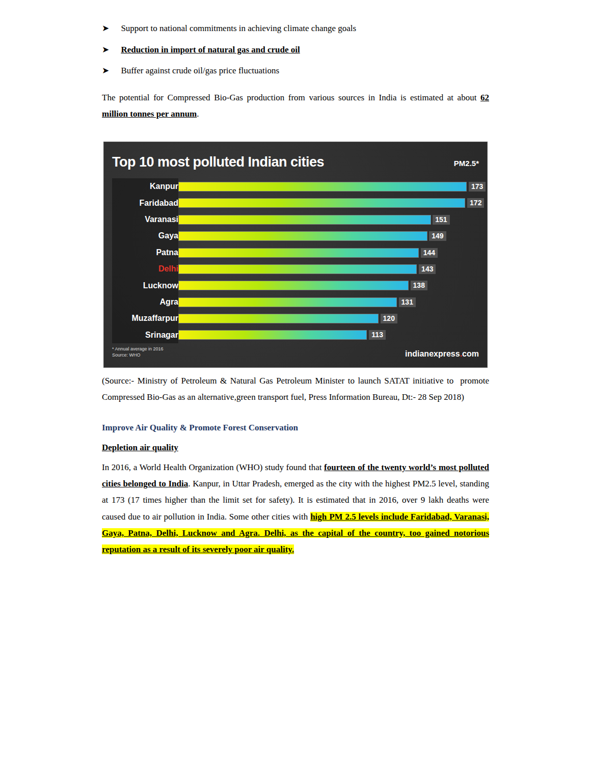Support to national commitments in achieving climate change goals
Reduction in import of natural gas and crude oil
Buffer against crude oil/gas price fluctuations
The potential for Compressed Bio-Gas production from various sources in India is estimated at about 62 million tonnes per annum.
Top 10 most polluted Indian cities
PM2.5*
| Kanpur | 173 |
| Faridabad | 172 |
| Varanasi | 151 |
| Gaya | 149 |
| Patna | 144 |
| Delhi | 143 |
| Lucknow | 138 |
| Agra | 131 |
| Muzaffarpur | 120 |
| Srinagar | 113 |
* Annual average in 2016
Source: WHO
indianexpress. com
(Source:- Ministry of Petroleum & Natural Gas Petroleum Minister to launch SATAT initiative to promote Compressed Bio-Gas as an alternative,green transport fuel, Press Information Bureau, Dt:- 28 Sep 2018)
Improve Air Quality & Promote Forest Conservation
Depletion air quality
In 2016, a World Health Organization (WHO) study found that fourteen of the twenty world’s most polluted cities belonged to India. Kanpur, in Uttar Pradesh, emerged as the city with the highest PM2.5 level, standing at 173 (17 times higher than the limit set for safety). It is estimated that in 2016, over 9 lakh deaths were caused due to air pollution in India. Some other cities with high PM 2.5 levels include Faridabad, Varanasi, Gaya, Patna, Delhi, Lucknow and Agra. Delhi, as the capital of the country, too gained notorious reputation as a result of its severely poor air quality.